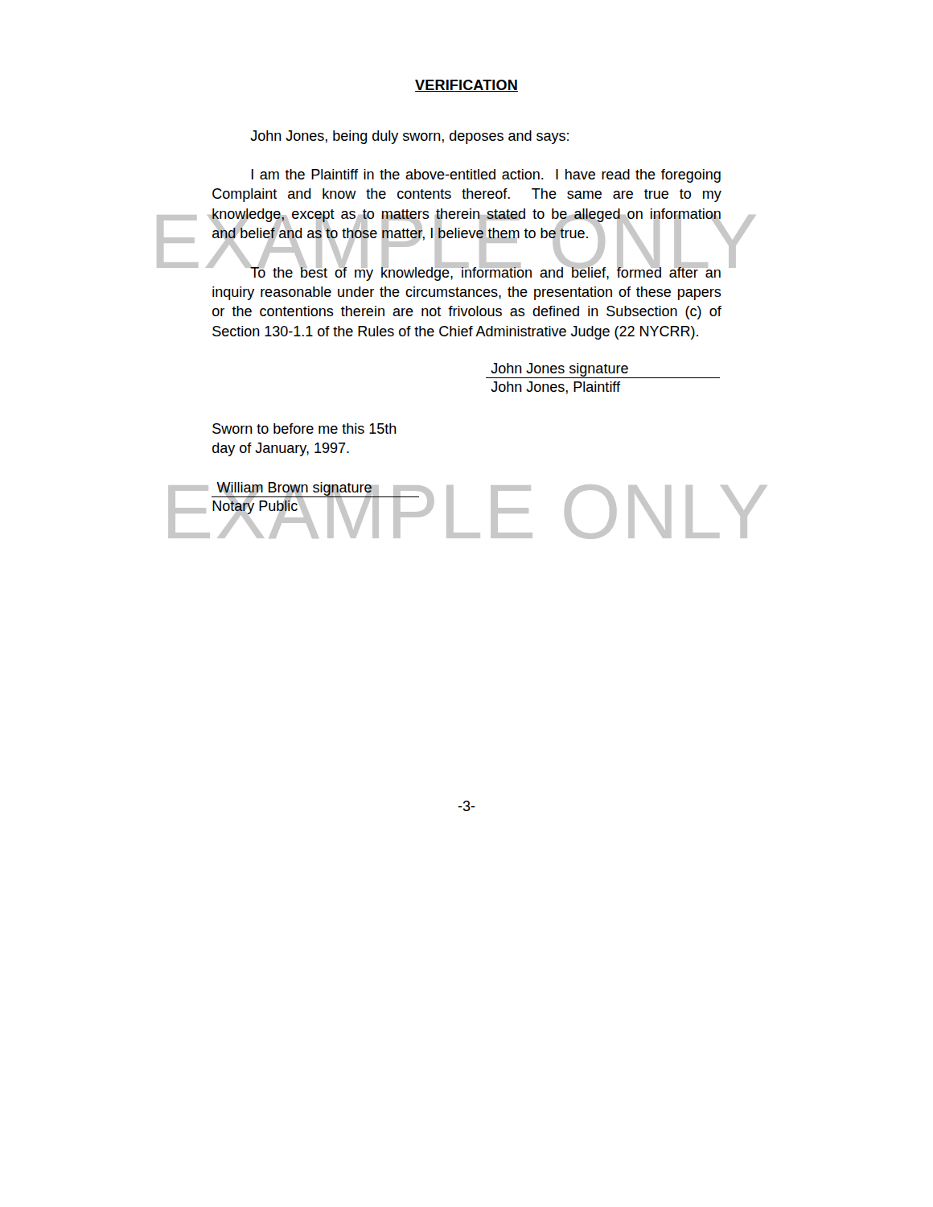EXAMPLE ONLY
EXAMPLE ONLY
VERIFICATION
John Jones, being duly sworn, deposes and says:
I am the Plaintiff in the above-entitled action. I have read the foregoing Complaint and know the contents thereof. The same are true to my knowledge, except as to matters therein stated to be alleged on information and belief and as to those matter, I believe them to be true.
To the best of my knowledge, information and belief, formed after an inquiry reasonable under the circumstances, the presentation of these papers or the contentions therein are not frivolous as defined in Subsection (c) of Section 130-1.1 of the Rules of the Chief Administrative Judge (22 NYCRR).
John Jones signature
John Jones, Plaintiff
Sworn to before me this 15th
day of January, 1997.
William Brown signature
Notary Public
-3-